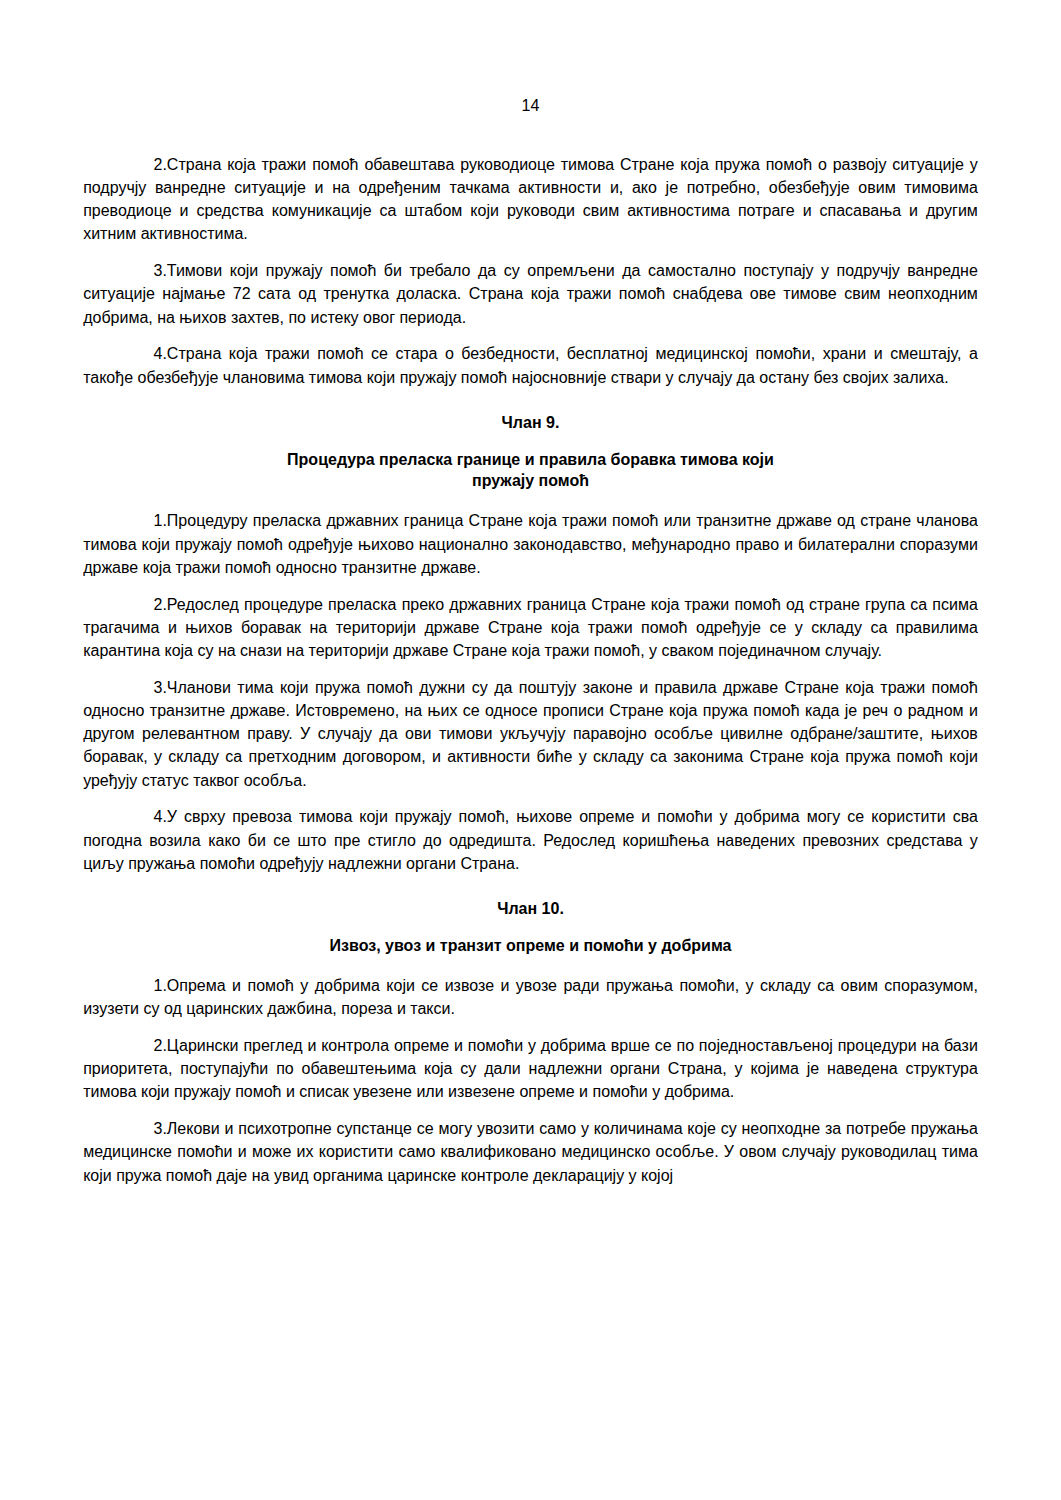14
2. Страна која тражи помоћ обавештава руководиоце тимова Стране која пружа помоћ о развоју ситуације у подручју ванредне ситуације и на одређеним тачкама активности и, ако је потребно, обезбеђује овим тимовима преводиоце и средства комуникације са штабом који руководи свим активностима потраге и спасавања и другим хитним активностима.
3. Тимови који пружају помоћ би требало да су опремљени да самостално поступају у подручју ванредне ситуације најмање 72 сата од тренутка доласка. Страна која тражи помоћ снабдева ове тимове свим неопходним добрима, на њихов захтев, по истеку овог периода.
4. Страна која тражи помоћ се стара о безбедности, бесплатној медицинској помоћи, храни и смештају, а такође обезбеђује члановима тимова који пружају помоћ најосновније ствари у случају да остану без својих залиха.
Члан 9.
Процедура преласка границе и правила боравка тимова који
пружају помоћ
1. Процедуру преласка државних граница Стране која тражи помоћ или транзитне државе од стране чланова тимова који пружају помоћ одређује њихово национално законодавство, међународно право и билатерални споразуми државе која тражи помоћ односно транзитне државе.
2. Редослед процедуре преласка преко државних граница Стране која тражи помоћ од стране група са псима трагачима и њихов боравак на територији државе Стране која тражи помоћ одређује се у складу са правилима карантина која су на снази на територији државе Стране која тражи помоћ, у сваком појединачном случају.
3. Чланови тима који пружа помоћ дужни су да поштују законе и правила државе Стране која тражи помоћ односно транзитне државе. Истовремено, на њих се односе прописи Стране која пружа помоћ када је реч о радном и другом релевантном праву. У случају да ови тимови укључују паравојно особље цивилне одбране/заштите, њихов боравак, у складу са претходним договором, и активности биће у складу са законима Стране која пружа помоћ који уређују статус таквог особља.
4. У сврху превоза тимова који пружају помоћ, њихове опреме и помоћи у добрима могу се користити сва погодна возила како би се што пре стигло до одредишта. Редослед коришћења наведених превозних средстава у циљу пружања помоћи одређују надлежни органи Страна.
Члан 10.
Извоз, увоз и транзит опреме и помоћи у добрима
1. Опрема и помоћ у добрима који се извозе и увозе ради пружања помоћи, у складу са овим споразумом, изузети су од царинских дажбина, пореза и такси.
2. Царински преглед и контрола опреме и помоћи у добрима врше се по поједностављеној процедури на бази приоритета, поступајући по обавештењима која су дали надлежни органи Страна, у којима је наведена структура тимова који пружају помоћ и списак увезене или извезене опреме и помоћи у добрима.
3. Лекови и психотропне супстанце се могу увозити само у количинама које су неопходне за потребе пружања медицинске помоћи и може их користити само квалификовано медицинско особље. У овом случају руководилац тима који пружа помоћ даје на увид органима царинске контроле декларацију у којој